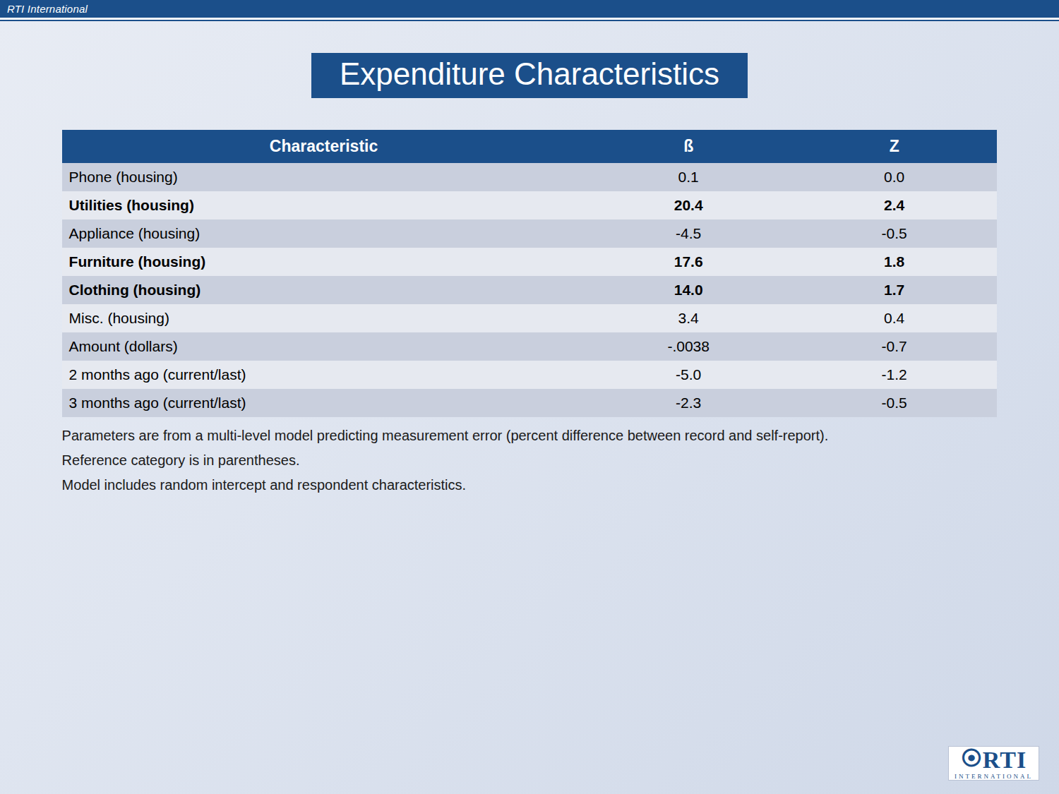RTI International
Expenditure Characteristics
| Characteristic | ß | Z |
| --- | --- | --- |
| Phone (housing) | 0.1 | 0.0 |
| Utilities (housing) | 20.4 | 2.4 |
| Appliance (housing) | -4.5 | -0.5 |
| Furniture (housing) | 17.6 | 1.8 |
| Clothing (housing) | 14.0 | 1.7 |
| Misc. (housing) | 3.4 | 0.4 |
| Amount (dollars) | -.0038 | -0.7 |
| 2 months ago (current/last) | -5.0 | -1.2 |
| 3 months ago (current/last) | -2.3 | -0.5 |
Parameters are from a multi-level model predicting measurement error (percent difference between record and self-report).
Reference category is in parentheses.
Model includes random intercept and respondent characteristics.
⦿RTI
INTERNATIONAL